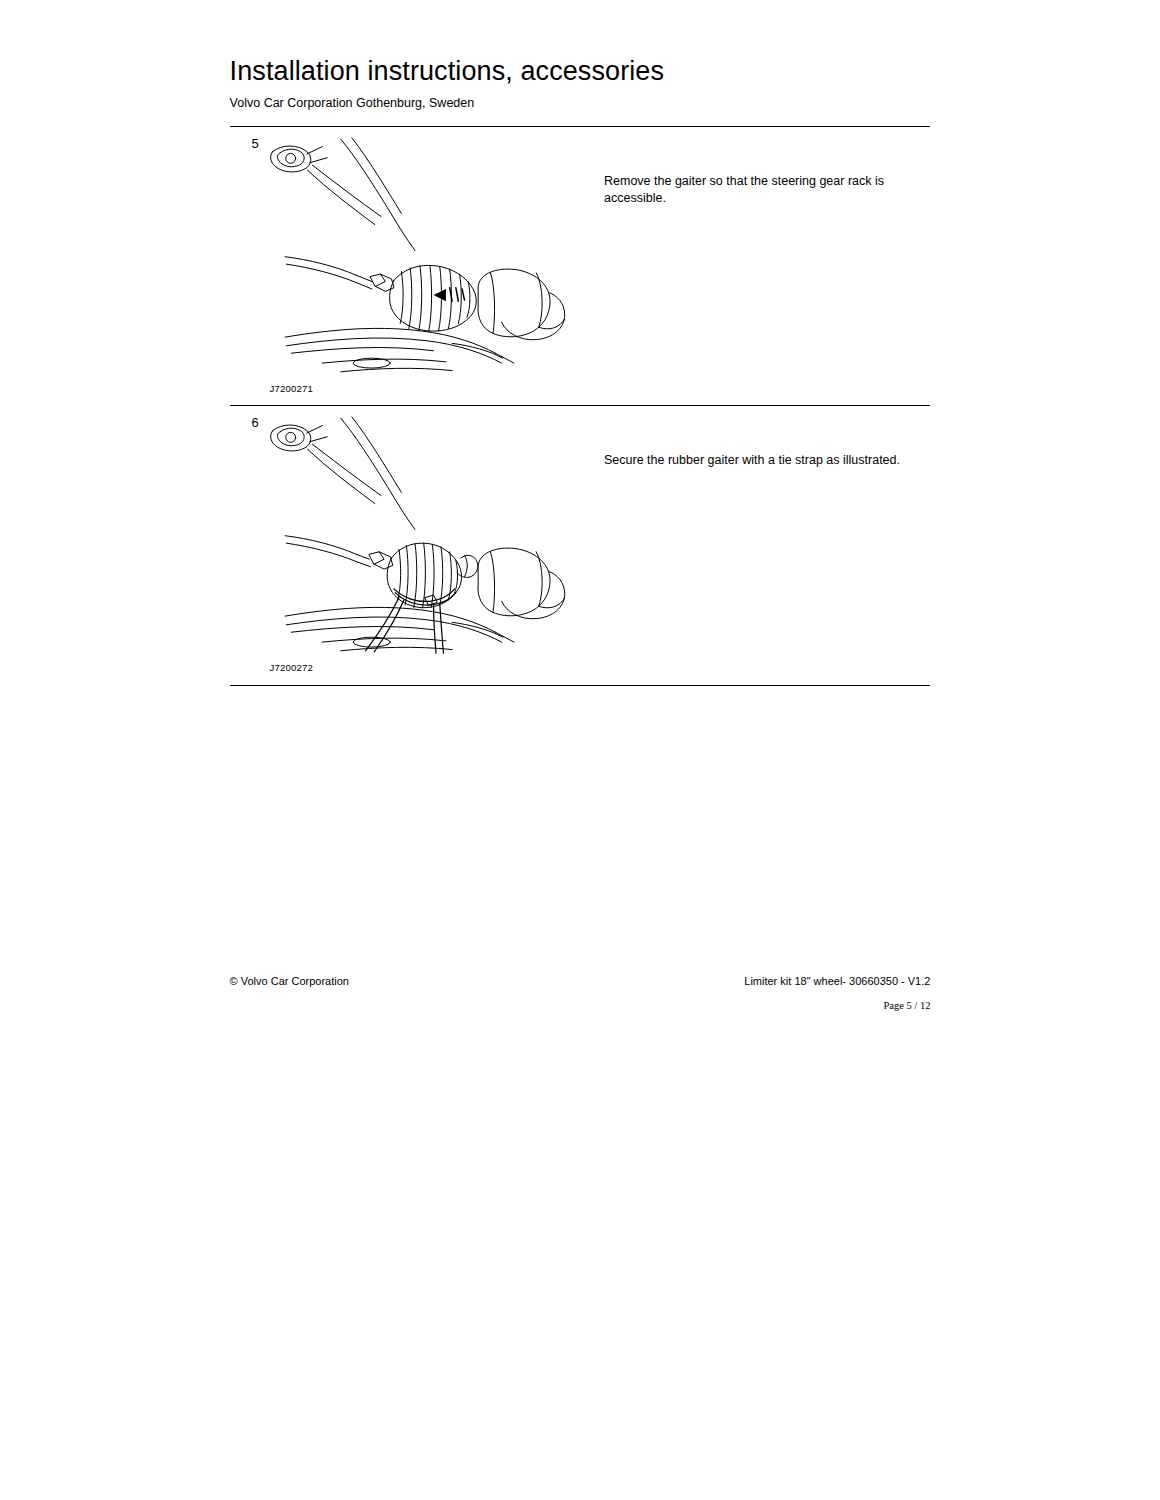Installation instructions, accessories
Volvo Car Corporation Gothenburg, Sweden
5
J7200271
Remove the gaiter so that the steering gear rack is accessible.
6
J7200272
Secure the rubber gaiter with a tie strap as illustrated.
© Volvo Car Corporation
Limiter kit 18" wheel- 30660350 - V1.2
Page 5 / 12